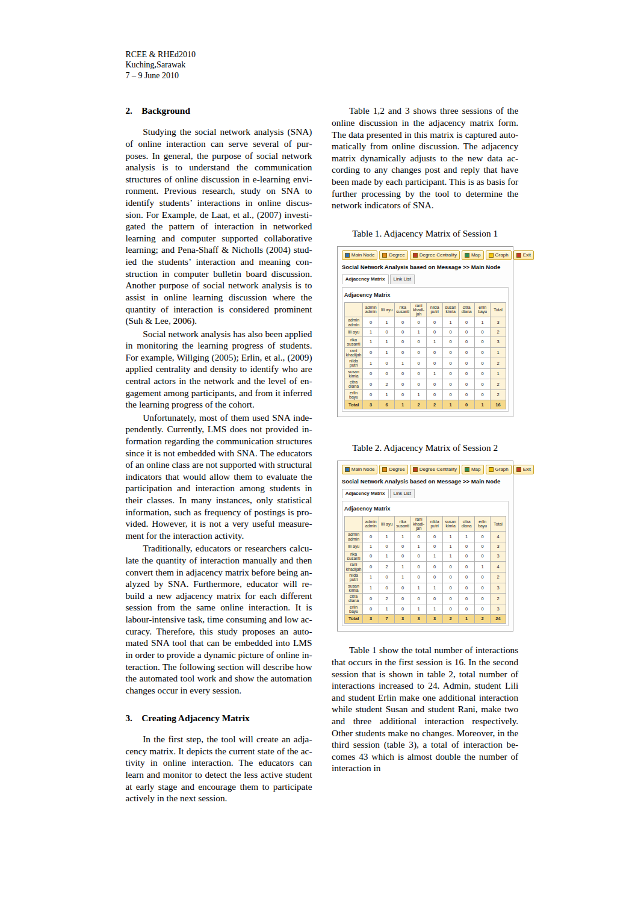RCEE & RHEd2010
Kuching,Sarawak
7 – 9 June 2010
2. Background
Studying the social network analysis (SNA) of online interaction can serve several of purposes. In general, the purpose of social network analysis is to understand the communication structures of online discussion in e-learning environment. Previous research, study on SNA to identify students’ interactions in online discussion. For Example, de Laat, et al., (2007) investigated the pattern of interaction in networked learning and computer supported collaborative learning; and Pena-Shaff & Nicholls (2004) studied the students’ interaction and meaning construction in computer bulletin board discussion. Another purpose of social network analysis is to assist in online learning discussion where the quantity of interaction is considered prominent (Suh & Lee, 2006).
Social network analysis has also been applied in monitoring the learning progress of students. For example, Willging (2005); Erlin, et al., (2009) applied centrality and density to identify who are central actors in the network and the level of engagement among participants, and from it inferred the learning progress of the cohort.
Unfortunately, most of them used SNA independently. Currently, LMS does not provided information regarding the communication structures since it is not embedded with SNA. The educators of an online class are not supported with structural indicators that would allow them to evaluate the participation and interaction among students in their classes. In many instances, only statistical information, such as frequency of postings is provided. However, it is not a very useful measurement for the interaction activity.
Traditionally, educators or researchers calculate the quantity of interaction manually and then convert them in adjacency matrix before being analyzed by SNA. Furthermore, educator will re-build a new adjacency matrix for each different session from the same online interaction. It is labour-intensive task, time consuming and low accuracy. Therefore, this study proposes an automated SNA tool that can be embedded into LMS in order to provide a dynamic picture of online interaction. The following section will describe how the automated tool work and show the automation changes occur in every session.
3. Creating Adjacency Matrix
In the first step, the tool will create an adjacency matrix. It depicts the current state of the activity in online interaction. The educators can learn and monitor to detect the less active student at early stage and encourage them to participate actively in the next session.
Table 1,2 and 3 shows three sessions of the online discussion in the adjacency matrix form. The data presented in this matrix is captured automatically from online discussion. The adjacency matrix dynamically adjusts to the new data according to any changes post and reply that have been made by each participant. This is as basis for further processing by the tool to determine the network indicators of SNA.
Table 1. Adjacency Matrix of Session 1
Main Node Degree Degree Centrality Map Graph Exit
Social Network Analysis based on Message >> Main Node
Adjacency Matrix Link List
Adjacency Matrix
| | admin admin | lili ayu | rika susanti | rani khadijah | nilda putri | susan kimia | citra diana | erlin bayu | Total |
| --- | --- | --- | --- | --- | --- | --- | --- | --- | --- |
| admin admin | 0 | 1 | 0 | 0 | 0 | 1 | 0 | 1 | 3 |
| lili ayu | 1 | 0 | 0 | 1 | 0 | 0 | 0 | 0 | 2 |
| rika susanti | 1 | 1 | 0 | 0 | 1 | 0 | 0 | 0 | 3 |
| rani khadijah | 0 | 1 | 0 | 0 | 0 | 0 | 0 | 0 | 1 |
| nilda putri | 1 | 0 | 1 | 0 | 0 | 0 | 0 | 0 | 2 |
| susan kimia | 0 | 0 | 0 | 0 | 1 | 0 | 0 | 0 | 1 |
| citra diana | 0 | 2 | 0 | 0 | 0 | 0 | 0 | 0 | 2 |
| erlin bayu | 0 | 1 | 0 | 1 | 0 | 0 | 0 | 0 | 2 |
| Total | 3 | 6 | 1 | 2 | 2 | 1 | 0 | 1 | 16 |
Table 2. Adjacency Matrix of Session 2
Main Node Degree Degree Centrality Map Graph Exit
Social Network Analysis based on Message >> Main Node
Adjacency Matrix Link List
Adjacency Matrix
| | admin admin | lili ayu | rika susanti | rani khadijah | nilda putri | susan kimia | citra diana | erlin bayu | Total |
| --- | --- | --- | --- | --- | --- | --- | --- | --- | --- |
| admin admin | 0 | 1 | 1 | 0 | 0 | 1 | 1 | 0 | 4 |
| lili ayu | 1 | 0 | 0 | 1 | 0 | 1 | 0 | 0 | 3 |
| rika susanti | 0 | 1 | 0 | 0 | 1 | 1 | 0 | 0 | 3 |
| rani khadijah | 0 | 2 | 1 | 0 | 0 | 0 | 0 | 1 | 4 |
| nilda putri | 1 | 0 | 1 | 0 | 0 | 0 | 0 | 0 | 2 |
| susan kimia | 1 | 0 | 0 | 1 | 1 | 0 | 0 | 0 | 3 |
| citra diana | 0 | 2 | 0 | 0 | 0 | 0 | 0 | 0 | 2 |
| erlin bayu | 0 | 1 | 0 | 1 | 1 | 0 | 0 | 0 | 3 |
| Total | 3 | 7 | 3 | 3 | 3 | 2 | 1 | 2 | 24 |
Table 1 show the total number of interactions that occurs in the first session is 16. In the second session that is shown in table 2, total number of interactions increased to 24. Admin, student Lili and student Erlin make one additional interaction while student Susan and student Rani, make two and three additional interaction respectively. Other students make no changes. Moreover, in the third session (table 3), a total of interaction becomes 43 which is almost double the number of interaction in